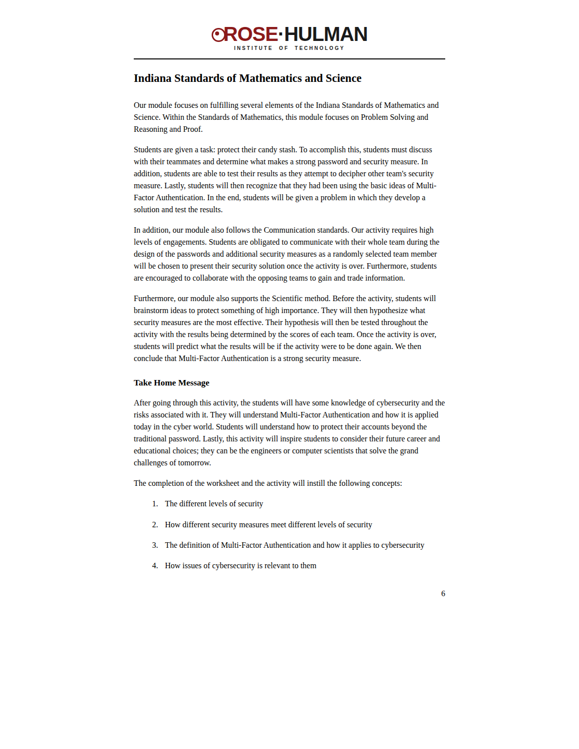ROSE·HULMAN
INSTITUTE OF TECHNOLOGY
Indiana Standards of Mathematics and Science
Our module focuses on fulfilling several elements of the Indiana Standards of Mathematics and Science. Within the Standards of Mathematics, this module focuses on Problem Solving and Reasoning and Proof.
Students are given a task: protect their candy stash. To accomplish this, students must discuss with their teammates and determine what makes a strong password and security measure. In addition, students are able to test their results as they attempt to decipher other team's security measure. Lastly, students will then recognize that they had been using the basic ideas of Multi-Factor Authentication. In the end, students will be given a problem in which they develop a solution and test the results.
In addition, our module also follows the Communication standards. Our activity requires high levels of engagements. Students are obligated to communicate with their whole team during the design of the passwords and additional security measures as a randomly selected team member will be chosen to present their security solution once the activity is over. Furthermore, students are encouraged to collaborate with the opposing teams to gain and trade information.
Furthermore, our module also supports the Scientific method. Before the activity, students will brainstorm ideas to protect something of high importance. They will then hypothesize what security measures are the most effective. Their hypothesis will then be tested throughout the activity with the results being determined by the scores of each team. Once the activity is over, students will predict what the results will be if the activity were to be done again. We then conclude that Multi-Factor Authentication is a strong security measure.
Take Home Message
After going through this activity, the students will have some knowledge of cybersecurity and the risks associated with it. They will understand Multi-Factor Authentication and how it is applied today in the cyber world. Students will understand how to protect their accounts beyond the traditional password. Lastly, this activity will inspire students to consider their future career and educational choices; they can be the engineers or computer scientists that solve the grand challenges of tomorrow.
The completion of the worksheet and the activity will instill the following concepts:
The different levels of security
How different security measures meet different levels of security
The definition of Multi-Factor Authentication and how it applies to cybersecurity
How issues of cybersecurity is relevant to them
6